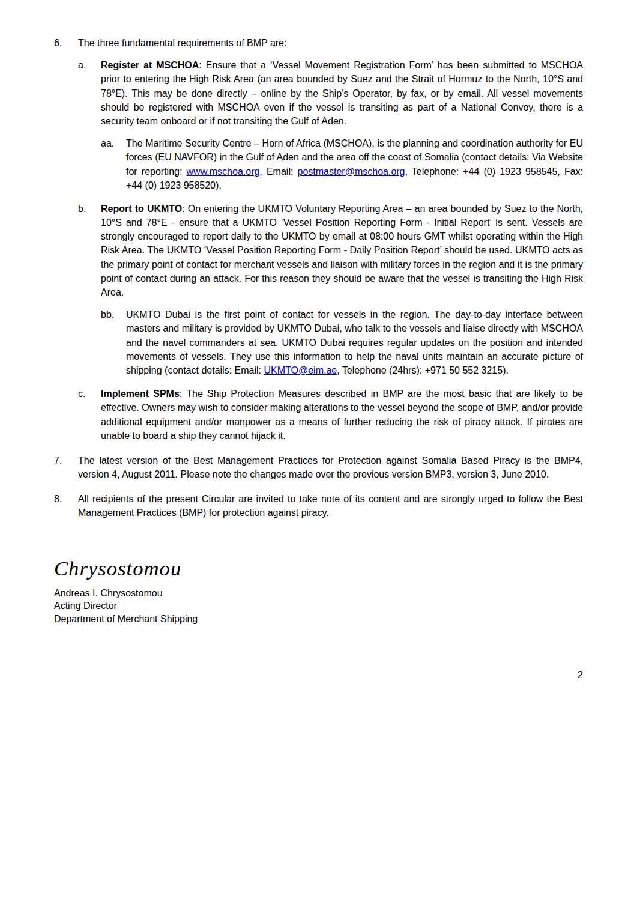6. The three fundamental requirements of BMP are:
a. Register at MSCHOA: Ensure that a ‘Vessel Movement Registration Form’ has been submitted to MSCHOA prior to entering the High Risk Area (an area bounded by Suez and the Strait of Hormuz to the North, 10°S and 78°E). This may be done directly – online by the Ship’s Operator, by fax, or by email. All vessel movements should be registered with MSCHOA even if the vessel is transiting as part of a National Convoy, there is a security team onboard or if not transiting the Gulf of Aden.
aa. The Maritime Security Centre – Horn of Africa (MSCHOA), is the planning and coordination authority for EU forces (EU NAVFOR) in the Gulf of Aden and the area off the coast of Somalia (contact details: Via Website for reporting: www.mschoa.org, Email: postmaster@mschoa.org, Telephone: +44 (0) 1923 958545, Fax: +44 (0) 1923 958520).
b. Report to UKMTO: On entering the UKMTO Voluntary Reporting Area – an area bounded by Suez to the North, 10°S and 78°E - ensure that a UKMTO ‘Vessel Position Reporting Form - Initial Report’ is sent. Vessels are strongly encouraged to report daily to the UKMTO by email at 08:00 hours GMT whilst operating within the High Risk Area. The UKMTO ‘Vessel Position Reporting Form - Daily Position Report’ should be used. UKMTO acts as the primary point of contact for merchant vessels and liaison with military forces in the region and it is the primary point of contact during an attack. For this reason they should be aware that the vessel is transiting the High Risk Area.
bb. UKMTO Dubai is the first point of contact for vessels in the region. The day-to-day interface between masters and military is provided by UKMTO Dubai, who talk to the vessels and liaise directly with MSCHOA and the navel commanders at sea. UKMTO Dubai requires regular updates on the position and intended movements of vessels. They use this information to help the naval units maintain an accurate picture of shipping (contact details: Email: UKMTO@eim.ae, Telephone (24hrs): +971 50 552 3215).
c. Implement SPMs: The Ship Protection Measures described in BMP are the most basic that are likely to be effective. Owners may wish to consider making alterations to the vessel beyond the scope of BMP, and/or provide additional equipment and/or manpower as a means of further reducing the risk of piracy attack. If pirates are unable to board a ship they cannot hijack it.
7. The latest version of the Best Management Practices for Protection against Somalia Based Piracy is the BMP4, version 4, August 2011. Please note the changes made over the previous version BMP3, version 3, June 2010.
8. All recipients of the present Circular are invited to take note of its content and are strongly urged to follow the Best Management Practices (BMP) for protection against piracy.
Chrysostomou
Andreas I. Chrysostomou
Acting Director
Department of Merchant Shipping
2